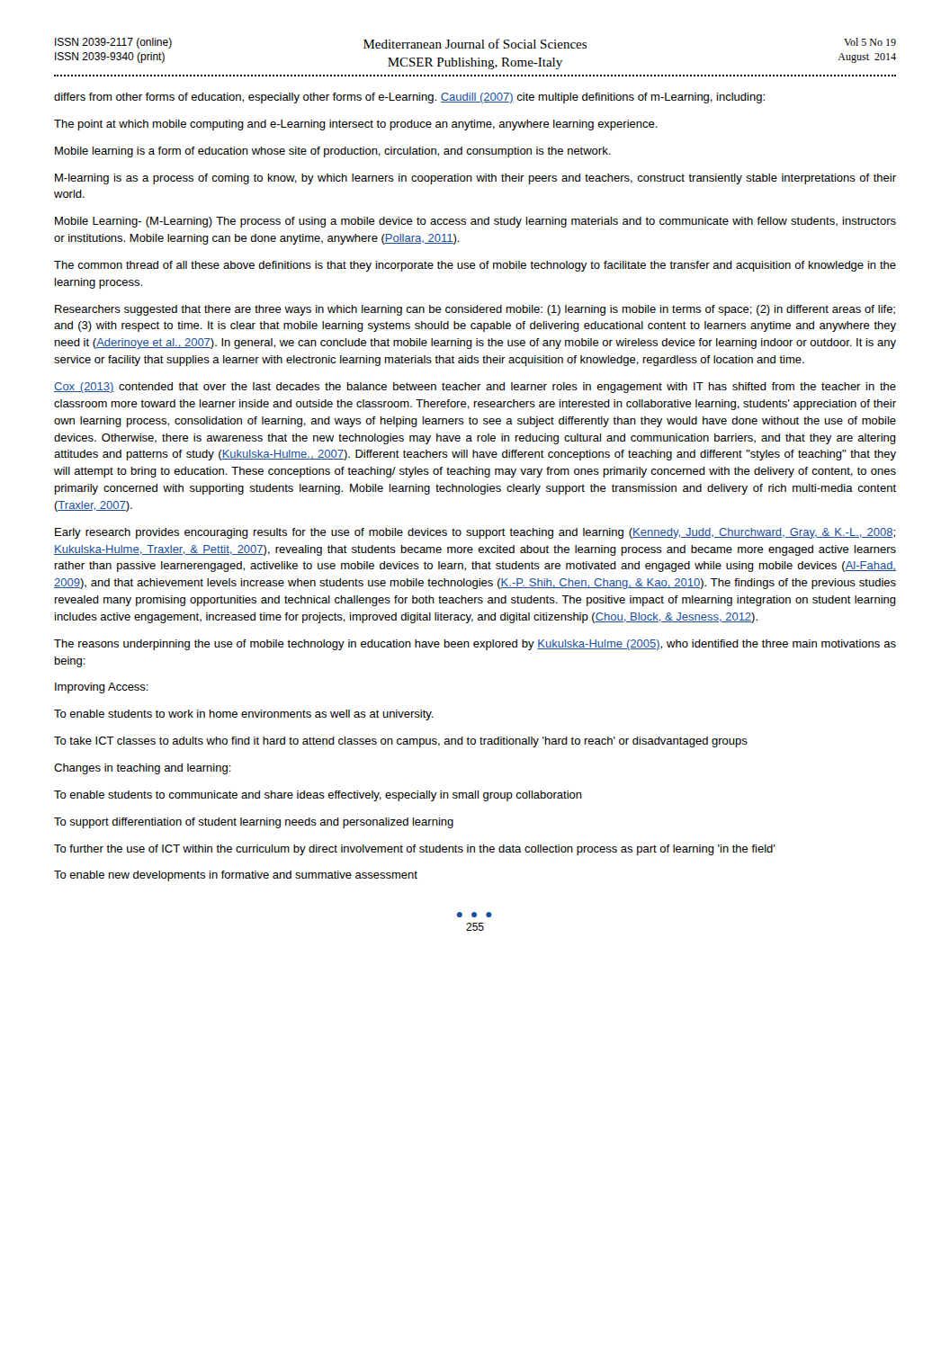| ISSN 2039-2117 (online) ISSN 2039-9340 (print) | Mediterranean Journal of Social Sciences MCSER Publishing, Rome-Italy | Vol 5 No 19 August 2014 |
differs from other forms of education, especially other forms of e-Learning. Caudill (2007) cite multiple definitions of m-Learning, including:
The point at which mobile computing and e-Learning intersect to produce an anytime, anywhere learning experience.
Mobile learning is a form of education whose site of production, circulation, and consumption is the network.
M-learning is as a process of coming to know, by which learners in cooperation with their peers and teachers, construct transiently stable interpretations of their world.
Mobile Learning- (M-Learning) The process of using a mobile device to access and study learning materials and to communicate with fellow students, instructors or institutions. Mobile learning can be done anytime, anywhere (Pollara, 2011).
The common thread of all these above definitions is that they incorporate the use of mobile technology to facilitate the transfer and acquisition of knowledge in the learning process.
Researchers suggested that there are three ways in which learning can be considered mobile: (1) learning is mobile in terms of space; (2) in different areas of life; and (3) with respect to time. It is clear that mobile learning systems should be capable of delivering educational content to learners anytime and anywhere they need it (Aderinoye et al., 2007). In general, we can conclude that mobile learning is the use of any mobile or wireless device for learning indoor or outdoor. It is any service or facility that supplies a learner with electronic learning materials that aids their acquisition of knowledge, regardless of location and time.
Cox (2013) contended that over the last decades the balance between teacher and learner roles in engagement with IT has shifted from the teacher in the classroom more toward the learner inside and outside the classroom. Therefore, researchers are interested in collaborative learning, students' appreciation of their own learning process, consolidation of learning, and ways of helping learners to see a subject differently than they would have done without the use of mobile devices. Otherwise, there is awareness that the new technologies may have a role in reducing cultural and communication barriers, and that they are altering attitudes and patterns of study (Kukulska-Hulme., 2007). Different teachers will have different conceptions of teaching and different "styles of teaching" that they will attempt to bring to education. These conceptions of teaching/ styles of teaching may vary from ones primarily concerned with the delivery of content, to ones primarily concerned with supporting students learning. Mobile learning technologies clearly support the transmission and delivery of rich multi-media content (Traxler, 2007).
Early research provides encouraging results for the use of mobile devices to support teaching and learning (Kennedy, Judd, Churchward, Gray, & K.-L., 2008; Kukulska-Hulme, Traxler, & Pettit, 2007), revealing that students became more excited about the learning process and became more engaged active learners rather than passive learnerengaged, activelike to use mobile devices to learn, that students are motivated and engaged while using mobile devices (Al-Fahad, 2009), and that achievement levels increase when students use mobile technologies (K.-P. Shih, Chen, Chang, & Kao, 2010). The findings of the previous studies revealed many promising opportunities and technical challenges for both teachers and students. The positive impact of mlearning integration on student learning includes active engagement, increased time for projects, improved digital literacy, and digital citizenship (Chou, Block, & Jesness, 2012).
The reasons underpinning the use of mobile technology in education have been explored by Kukulska-Hulme (2005), who identified the three main motivations as being:
Improving Access:
To enable students to work in home environments as well as at university.
To take ICT classes to adults who find it hard to attend classes on campus, and to traditionally 'hard to reach' or disadvantaged groups
Changes in teaching and learning:
To enable students to communicate and share ideas effectively, especially in small group collaboration
To support differentiation of student learning needs and personalized learning
To further the use of ICT within the curriculum by direct involvement of students in the data collection process as part of learning 'in the field'
To enable new developments in formative and summative assessment
● ● ●
255